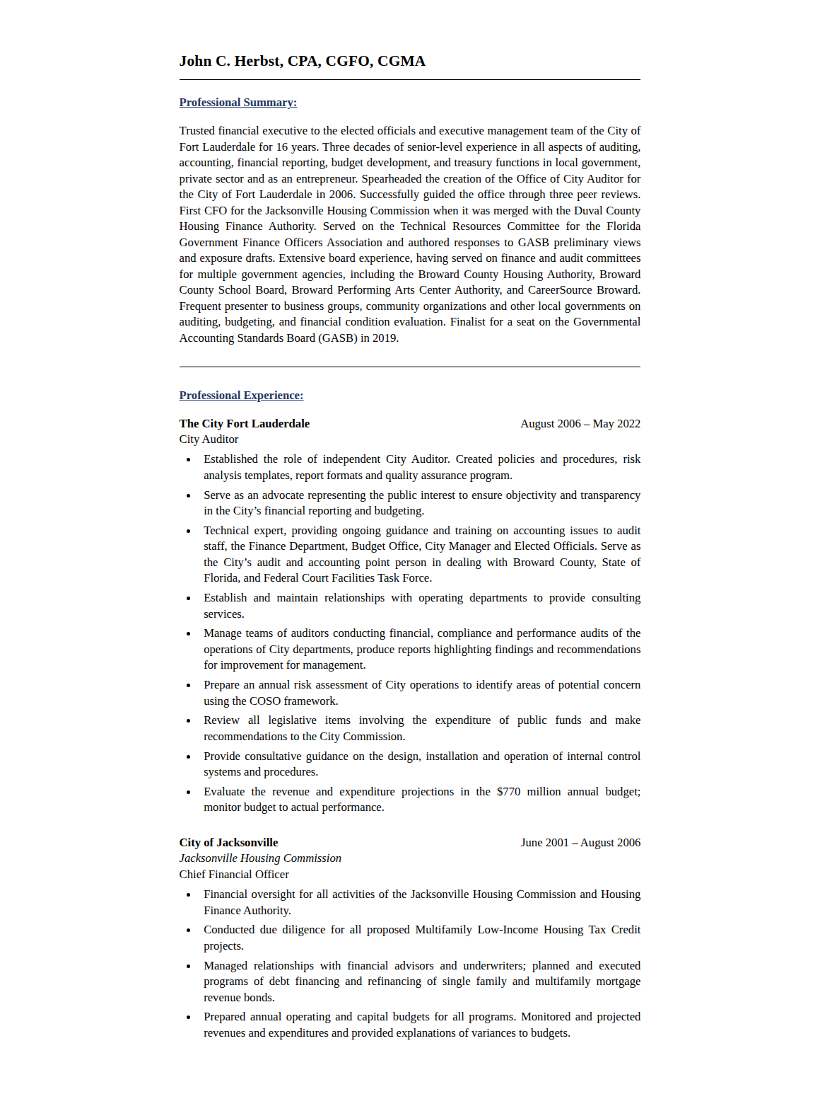John C. Herbst, CPA, CGFO, CGMA
Professional Summary:
Trusted financial executive to the elected officials and executive management team of the City of Fort Lauderdale for 16 years. Three decades of senior-level experience in all aspects of auditing, accounting, financial reporting, budget development, and treasury functions in local government, private sector and as an entrepreneur. Spearheaded the creation of the Office of City Auditor for the City of Fort Lauderdale in 2006. Successfully guided the office through three peer reviews. First CFO for the Jacksonville Housing Commission when it was merged with the Duval County Housing Finance Authority. Served on the Technical Resources Committee for the Florida Government Finance Officers Association and authored responses to GASB preliminary views and exposure drafts. Extensive board experience, having served on finance and audit committees for multiple government agencies, including the Broward County Housing Authority, Broward County School Board, Broward Performing Arts Center Authority, and CareerSource Broward. Frequent presenter to business groups, community organizations and other local governments on auditing, budgeting, and financial condition evaluation. Finalist for a seat on the Governmental Accounting Standards Board (GASB) in 2019.
Professional Experience:
The City Fort Lauderdale August 2006 – May 2022
City Auditor
Established the role of independent City Auditor. Created policies and procedures, risk analysis templates, report formats and quality assurance program.
Serve as an advocate representing the public interest to ensure objectivity and transparency in the City’s financial reporting and budgeting.
Technical expert, providing ongoing guidance and training on accounting issues to audit staff, the Finance Department, Budget Office, City Manager and Elected Officials. Serve as the City’s audit and accounting point person in dealing with Broward County, State of Florida, and Federal Court Facilities Task Force.
Establish and maintain relationships with operating departments to provide consulting services.
Manage teams of auditors conducting financial, compliance and performance audits of the operations of City departments, produce reports highlighting findings and recommendations for improvement for management.
Prepare an annual risk assessment of City operations to identify areas of potential concern using the COSO framework.
Review all legislative items involving the expenditure of public funds and make recommendations to the City Commission.
Provide consultative guidance on the design, installation and operation of internal control systems and procedures.
Evaluate the revenue and expenditure projections in the $770 million annual budget; monitor budget to actual performance.
City of Jacksonville June 2001 – August 2006
Jacksonville Housing Commission
Chief Financial Officer
Financial oversight for all activities of the Jacksonville Housing Commission and Housing Finance Authority.
Conducted due diligence for all proposed Multifamily Low-Income Housing Tax Credit projects.
Managed relationships with financial advisors and underwriters; planned and executed programs of debt financing and refinancing of single family and multifamily mortgage revenue bonds.
Prepared annual operating and capital budgets for all programs. Monitored and projected revenues and expenditures and provided explanations of variances to budgets.